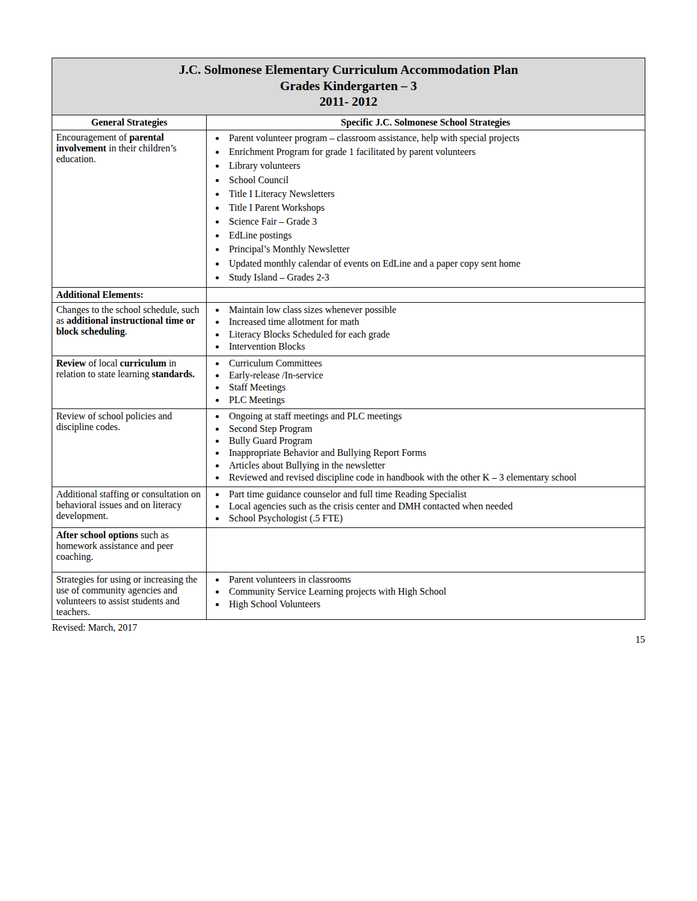| J.C. Solmonese Elementary Curriculum Accommodation Plan Grades Kindergarten – 3 2011- 2012 |
| General Strategies | Specific J.C. Solmonese School Strategies |
| Encouragement of parental involvement in their children’s education. | Parent volunteer program – classroom assistance, help with special projects Enrichment Program for grade 1 facilitated by parent volunteers Library volunteers School Council Title I Literacy Newsletters Title I Parent Workshops Science Fair – Grade 3 EdLine postings Principal’s Monthly Newsletter Updated monthly calendar of events on EdLine and a paper copy sent home Study Island – Grades 2-3 |
| Additional Elements: | |
| Changes to the school schedule, such as additional instructional time or block scheduling . | Maintain low class sizes whenever possible Increased time allotment for math Literacy Blocks Scheduled for each grade Intervention Blocks |
| Review of local curriculum in relation to state learning standards. | Curriculum Committees Early-release /In-service Staff Meetings PLC Meetings |
| Review of school policies and discipline codes. | Ongoing at staff meetings and PLC meetings Second Step Program Bully Guard Program Inappropriate Behavior and Bullying Report Forms Articles about Bullying in the newsletter Reviewed and revised discipline code in handbook with the other K – 3 elementary school |
| Additional staffing or consultation on behavioral issues and on literacy development. | Part time guidance counselor and full time Reading Specialist Local agencies such as the crisis center and DMH contacted when needed School Psychologist (.5 FTE) |
| After school options such as homework assistance and peer coaching. | |
| Strategies for using or increasing the use of community agencies and volunteers to assist students and teachers. | Parent volunteers in classrooms Community Service Learning projects with High School High School Volunteers |
Revised: March, 2017
15